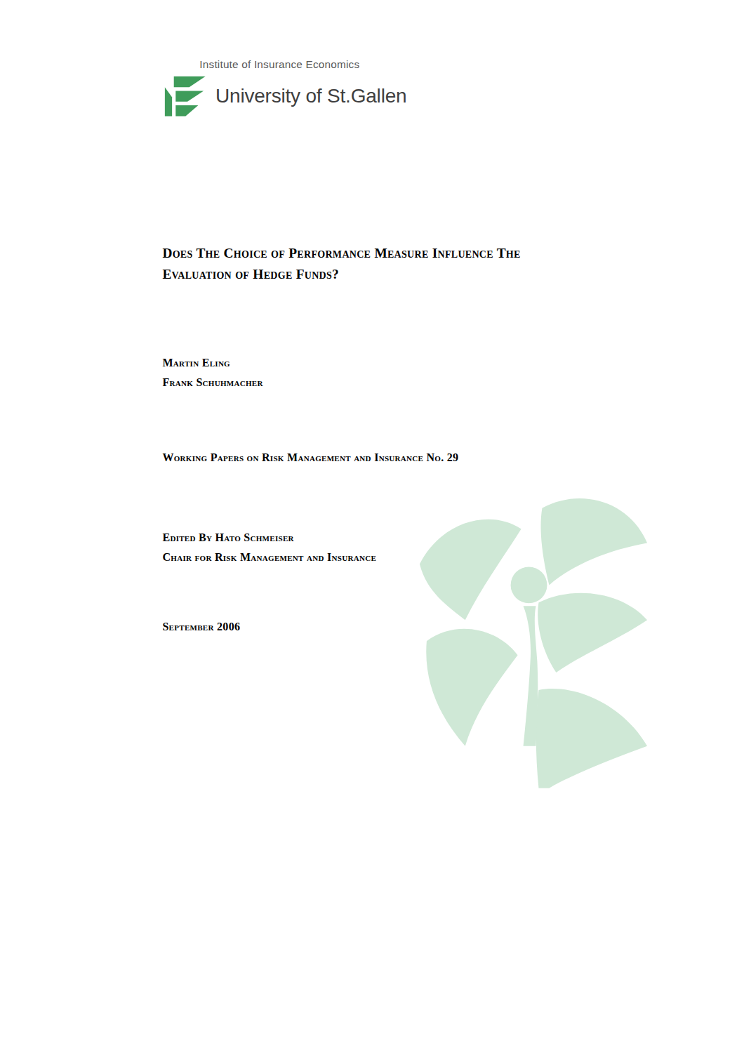Institute of Insurance Economics
University of St.Gallen
Does The Choice of Performance Measure Influence The Evaluation of Hedge Funds?
Martin Eling
Frank Schuhmacher
Working Papers on Risk Management and Insurance No. 29
Edited By Hato Schmeiser
Chair for Risk Management and Insurance
September 2006